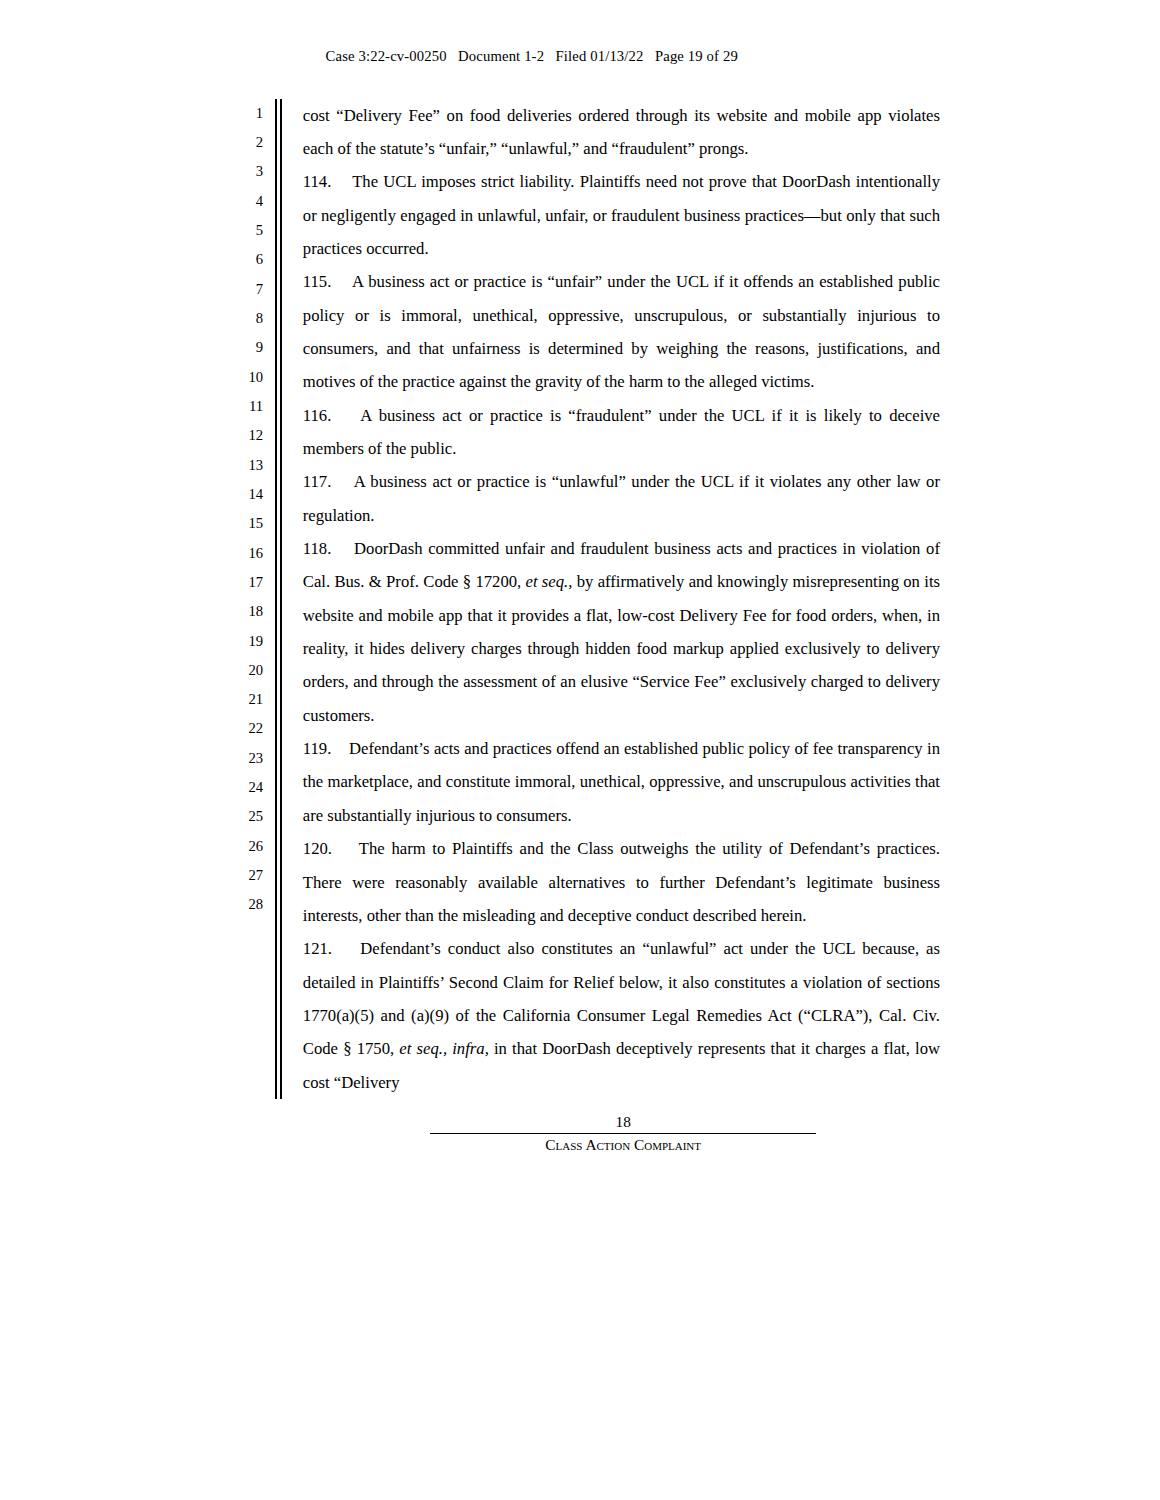Case 3:22-cv-00250 Document 1-2 Filed 01/13/22 Page 19 of 29
12345678910111213141516171819202122232425262728
cost “Delivery Fee” on food deliveries ordered through its website and mobile app violates each of the statute’s “unfair,” “unlawful,” and “fraudulent” prongs.
114. The UCL imposes strict liability. Plaintiffs need not prove that DoorDash intentionally or negligently engaged in unlawful, unfair, or fraudulent business practices—but only that such practices occurred.
115. A business act or practice is “unfair” under the UCL if it offends an established public policy or is immoral, unethical, oppressive, unscrupulous, or substantially injurious to consumers, and that unfairness is determined by weighing the reasons, justifications, and motives of the practice against the gravity of the harm to the alleged victims.
116. A business act or practice is “fraudulent” under the UCL if it is likely to deceive members of the public.
117. A business act or practice is “unlawful” under the UCL if it violates any other law or regulation.
118. DoorDash committed unfair and fraudulent business acts and practices in violation of Cal. Bus. & Prof. Code § 17200, et seq., by affirmatively and knowingly misrepresenting on its website and mobile app that it provides a flat, low-cost Delivery Fee for food orders, when, in reality, it hides delivery charges through hidden food markup applied exclusively to delivery orders, and through the assessment of an elusive “Service Fee” exclusively charged to delivery customers.
119. Defendant’s acts and practices offend an established public policy of fee transparency in the marketplace, and constitute immoral, unethical, oppressive, and unscrupulous activities that are substantially injurious to consumers.
120. The harm to Plaintiffs and the Class outweighs the utility of Defendant’s practices. There were reasonably available alternatives to further Defendant’s legitimate business interests, other than the misleading and deceptive conduct described herein.
121. Defendant’s conduct also constitutes an “unlawful” act under the UCL because, as detailed in Plaintiffs’ Second Claim for Relief below, it also constitutes a violation of sections 1770(a)(5) and (a)(9) of the California Consumer Legal Remedies Act (“CLRA”), Cal. Civ. Code § 1750, et seq., infra, in that DoorDash deceptively represents that it charges a flat, low cost “Delivery
18
Class Action Complaint